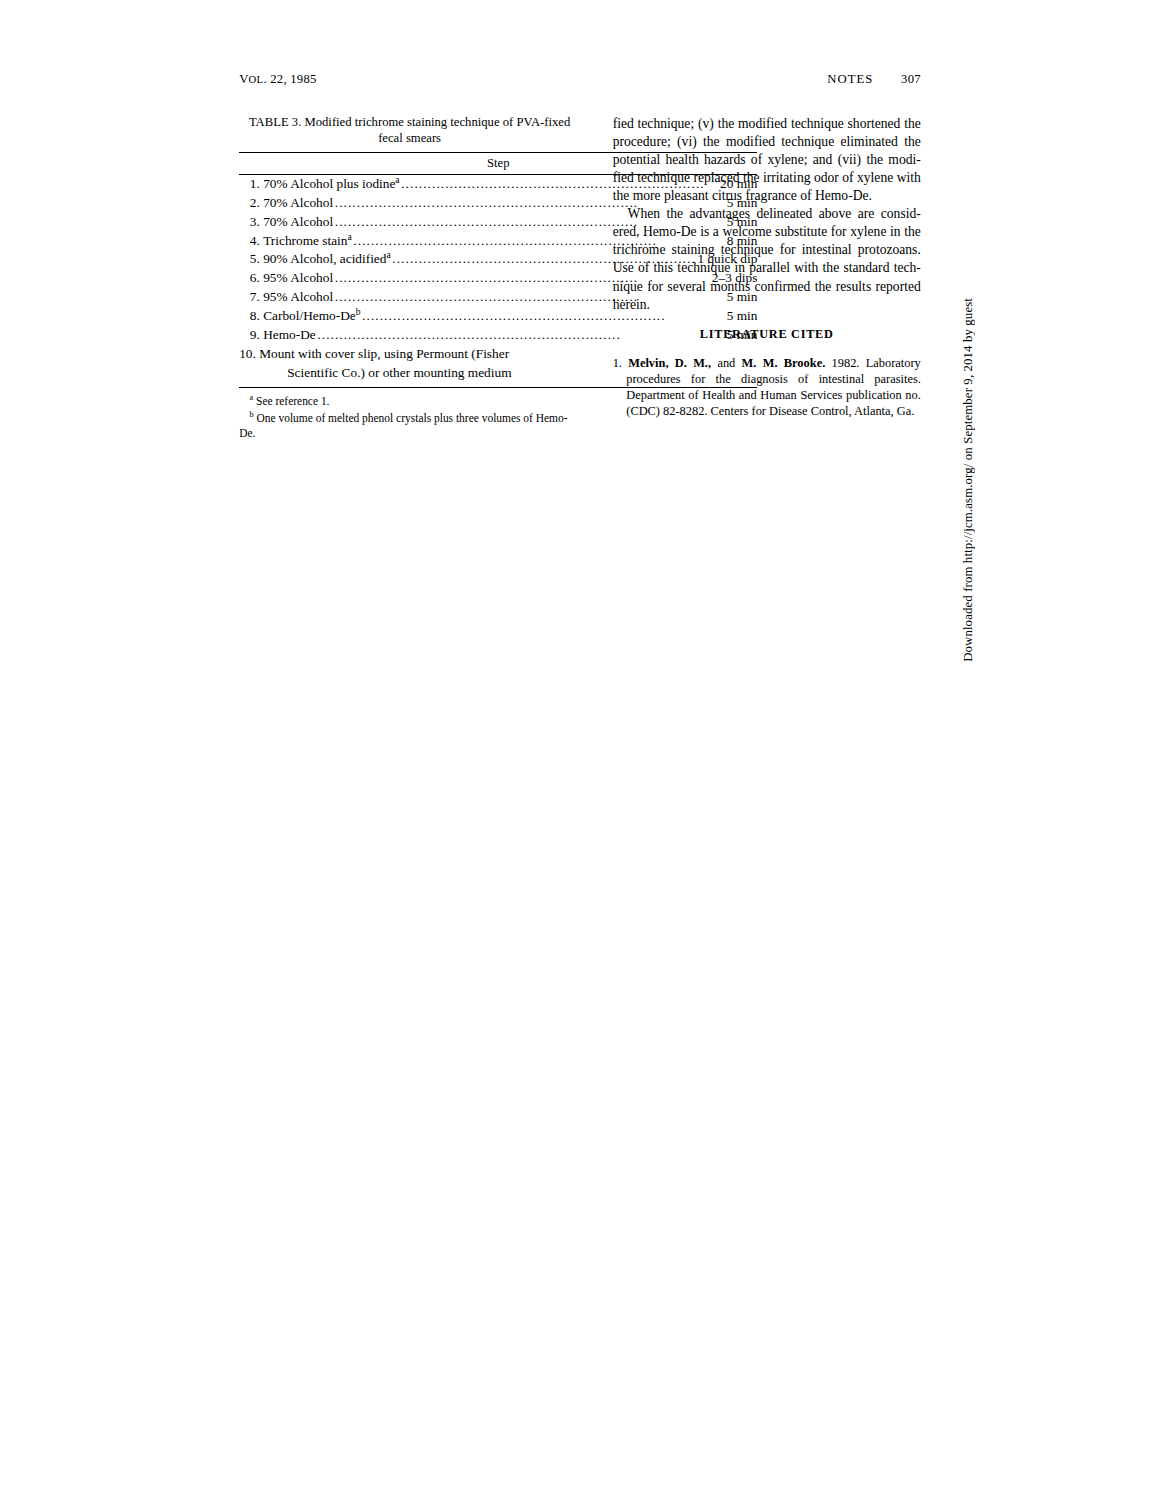VOL. 22, 1985
NOTES 307
TABLE 3. Modified trichrome staining technique of PVA-fixed
fecal smears
| Step |
| --- |
| 1. 70% Alcohol plus iodine a ..................................................................... 20 min 2. 70% Alcohol ..................................................................... 5 min 3. 70% Alcohol ..................................................................... 5 min 4. Trichrome stain a ..................................................................... 8 min 5. 90% Alcohol, acidified a ..................................................................... 1 quick dip 6. 95% Alcohol ..................................................................... 2–3 dips 7. 95% Alcohol ..................................................................... 5 min 8. Carbol/Hemo-De b ..................................................................... 5 min 9. Hemo-De ..................................................................... 5 min |
| 10. Mount with cover slip, using Permount (Fisher Scientific Co.) or other mounting medium |
a See reference 1.
b One volume of melted phenol crystals plus three volumes of Hemo-De.
fied technique; (v) the modified technique shortened the procedure; (vi) the modified technique eliminated the potential health hazards of xylene; and (vii) the modified technique replaced the irritating odor of xylene with the more pleasant citrus fragrance of Hemo-De.
When the advantages delineated above are considered, Hemo-De is a welcome substitute for xylene in the trichrome staining technique for intestinal protozoans. Use of this technique in parallel with the standard technique for several months confirmed the results reported herein.
LITERATURE CITED
1. Melvin, D. M., and M. M. Brooke. 1982. Laboratory procedures for the diagnosis of intestinal parasites. Department of Health and Human Services publication no. (CDC) 82-8282. Centers for Disease Control, Atlanta, Ga.
Downloaded from http://jcm.asm.org/ on September 9, 2014 by guest